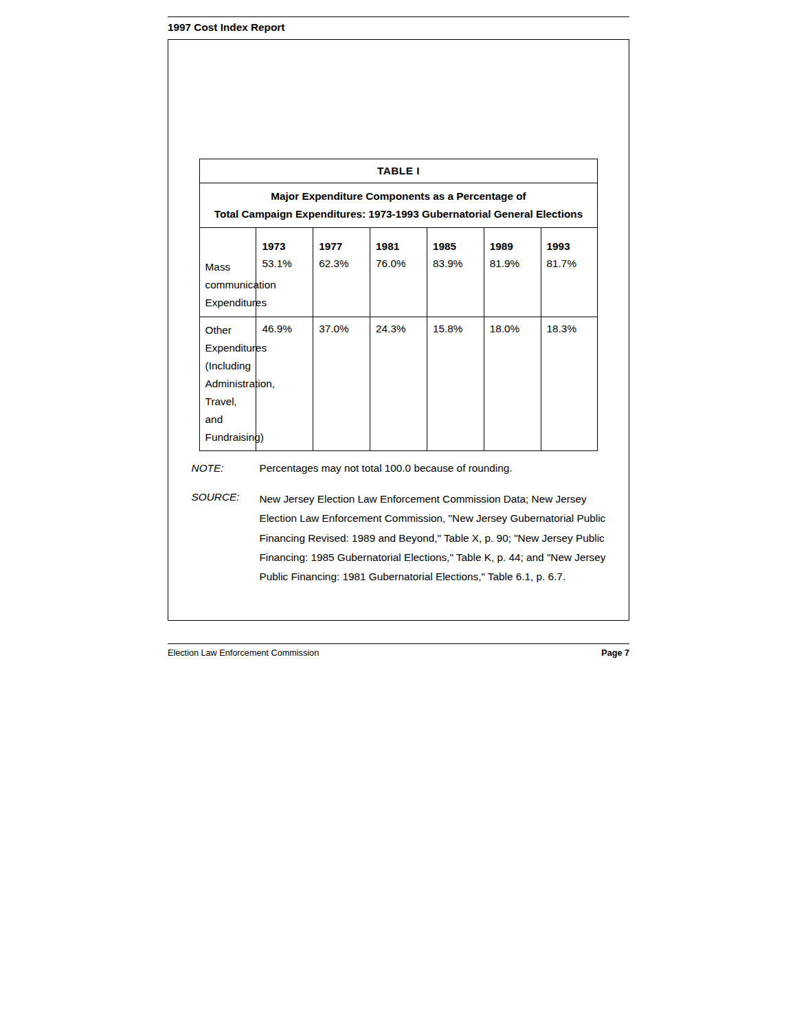1997 Cost Index Report
| TABLE I |
| Major Expenditure Components as a Percentage of Total Campaign Expenditures: 1973-1993 Gubernatorial General Elections |
| Mass communication Expenditures | 1973 53.1% | 1977 62.3% | 1981 76.0% | 1985 83.9% | 1989 81.9% | 1993 81.7% |
| Other Expenditures (Including Administration, Travel, and Fundraising) | 46.9% | 37.0% | 24.3% | 15.8% | 18.0% | 18.3% |
NOTE:
Percentages may not total 100.0 because of rounding.
SOURCE:
New Jersey Election Law Enforcement Commission Data; New Jersey Election Law Enforcement Commission, "New Jersey Gubernatorial Public Financing Revised: 1989 and Beyond," Table X, p. 90; "New Jersey Public Financing: 1985 Gubernatorial Elections," Table K, p. 44; and "New Jersey Public Financing: 1981 Gubernatorial Elections," Table 6.1, p. 6.7.
Election Law Enforcement Commission
Page 7